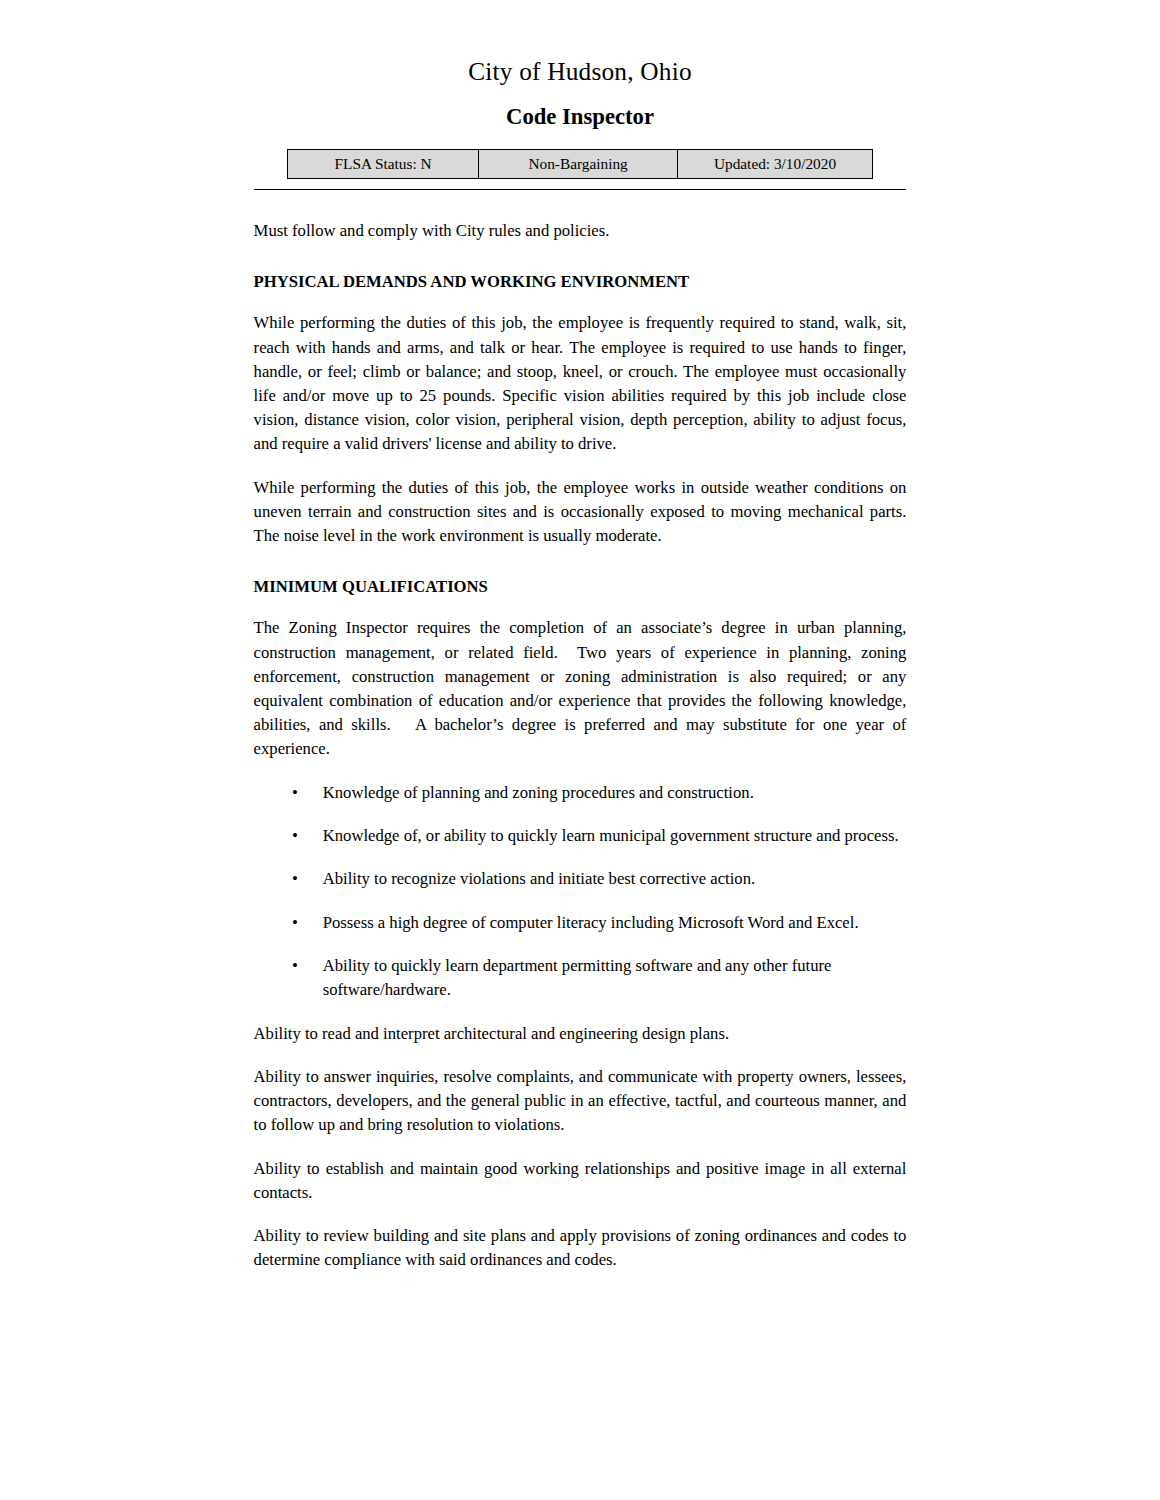City of Hudson, Ohio
Code Inspector
| FLSA Status: N | Non-Bargaining | Updated: 3/10/2020 |
Must follow and comply with City rules and policies.
Physical Demands and Working Environment
While performing the duties of this job, the employee is frequently required to stand, walk, sit, reach with hands and arms, and talk or hear. The employee is required to use hands to finger, handle, or feel; climb or balance; and stoop, kneel, or crouch. The employee must occasionally life and/or move up to 25 pounds. Specific vision abilities required by this job include close vision, distance vision, color vision, peripheral vision, depth perception, ability to adjust focus, and require a valid drivers' license and ability to drive.
While performing the duties of this job, the employee works in outside weather conditions on uneven terrain and construction sites and is occasionally exposed to moving mechanical parts. The noise level in the work environment is usually moderate.
Minimum Qualifications
The Zoning Inspector requires the completion of an associate’s degree in urban planning, construction management, or related field. Two years of experience in planning, zoning enforcement, construction management or zoning administration is also required; or any equivalent combination of education and/or experience that provides the following knowledge, abilities, and skills. A bachelor’s degree is preferred and may substitute for one year of experience.
Knowledge of planning and zoning procedures and construction.
Knowledge of, or ability to quickly learn municipal government structure and process.
Ability to recognize violations and initiate best corrective action.
Possess a high degree of computer literacy including Microsoft Word and Excel.
Ability to quickly learn department permitting software and any other future software/hardware.
Ability to read and interpret architectural and engineering design plans.
Ability to answer inquiries, resolve complaints, and communicate with property owners, lessees, contractors, developers, and the general public in an effective, tactful, and courteous manner, and to follow up and bring resolution to violations.
Ability to establish and maintain good working relationships and positive image in all external contacts.
Ability to review building and site plans and apply provisions of zoning ordinances and codes to determine compliance with said ordinances and codes.